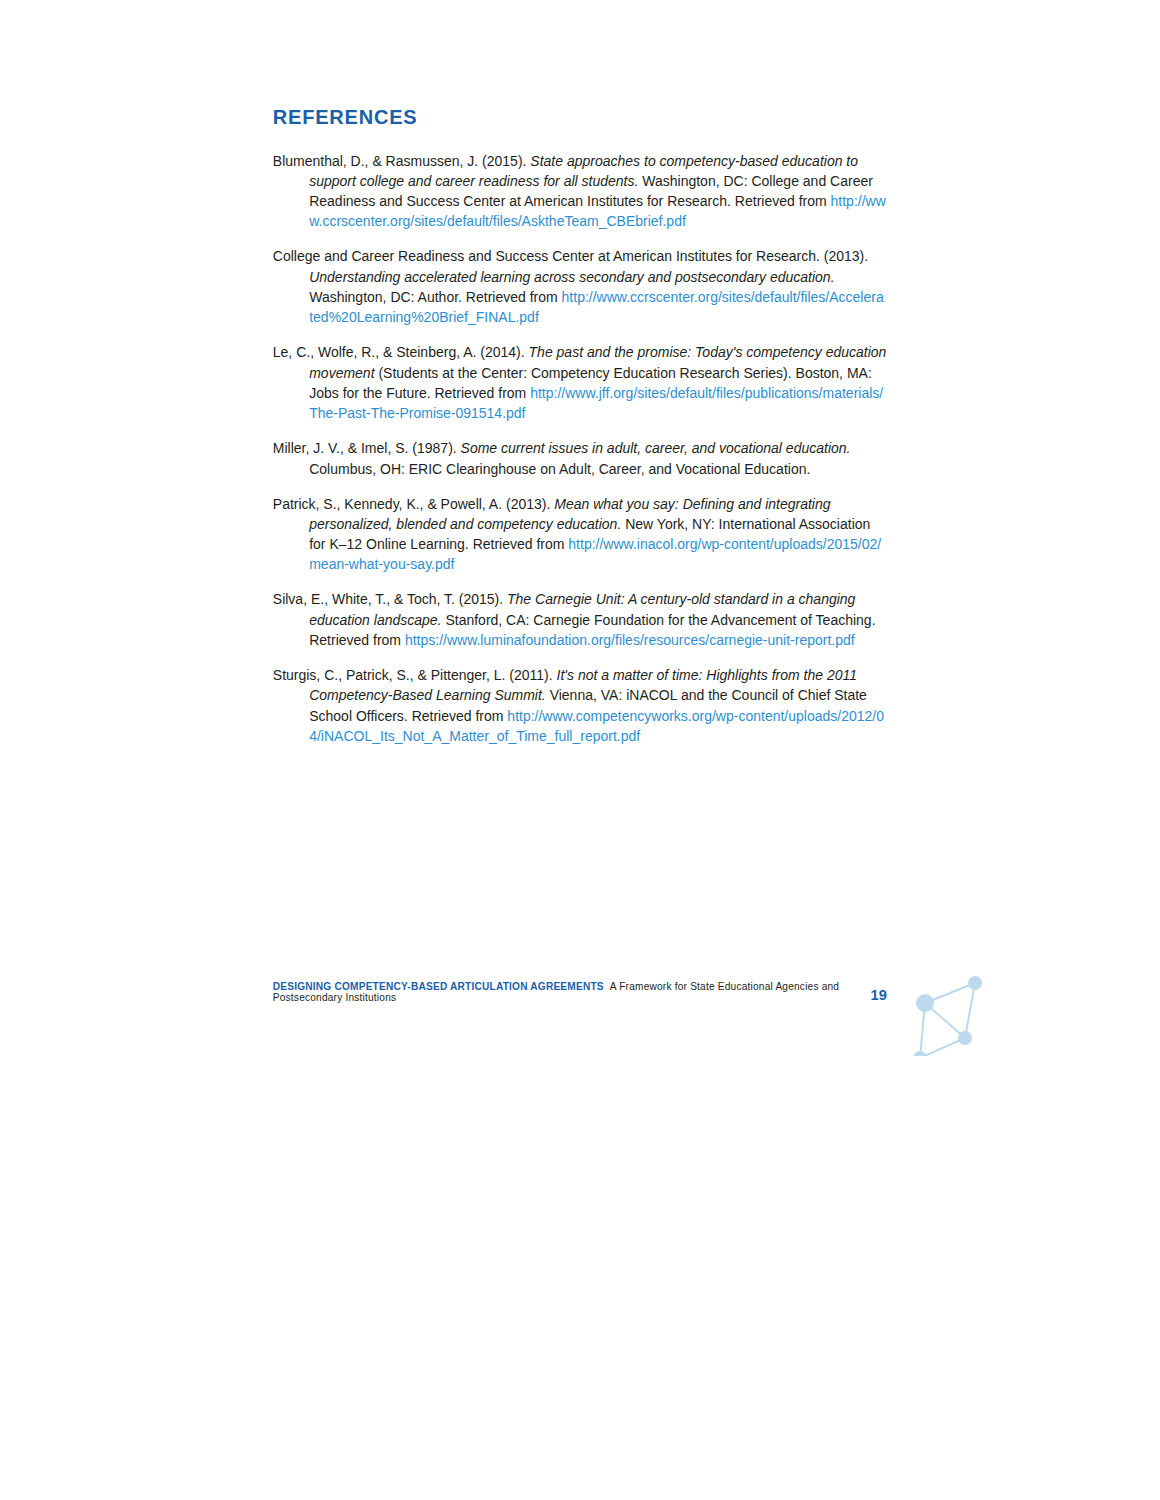REFERENCES
Blumenthal, D., & Rasmussen, J. (2015). State approaches to competency-based education to support college and career readiness for all students. Washington, DC: College and Career Readiness and Success Center at American Institutes for Research. Retrieved from http://www.ccrscenter.org/sites/default/files/AsktheTeam_CBEbrief.pdf
College and Career Readiness and Success Center at American Institutes for Research. (2013). Understanding accelerated learning across secondary and postsecondary education. Washington, DC: Author. Retrieved from http://www.ccrscenter.org/sites/default/files/Accelerated%20Learning%20Brief_FINAL.pdf
Le, C., Wolfe, R., & Steinberg, A. (2014). The past and the promise: Today's competency education movement (Students at the Center: Competency Education Research Series). Boston, MA: Jobs for the Future. Retrieved from http://www.jff.org/sites/default/files/publications/materials/The-Past-The-Promise-091514.pdf
Miller, J. V., & Imel, S. (1987). Some current issues in adult, career, and vocational education. Columbus, OH: ERIC Clearinghouse on Adult, Career, and Vocational Education.
Patrick, S., Kennedy, K., & Powell, A. (2013). Mean what you say: Defining and integrating personalized, blended and competency education. New York, NY: International Association for K–12 Online Learning. Retrieved from http://www.inacol.org/wp-content/uploads/2015/02/mean-what-you-say.pdf
Silva, E., White, T., & Toch, T. (2015). The Carnegie Unit: A century-old standard in a changing education landscape. Stanford, CA: Carnegie Foundation for the Advancement of Teaching. Retrieved from https://www.luminafoundation.org/files/resources/carnegie-unit-report.pdf
Sturgis, C., Patrick, S., & Pittenger, L. (2011). It's not a matter of time: Highlights from the 2011 Competency-Based Learning Summit. Vienna, VA: iNACOL and the Council of Chief State School Officers. Retrieved from http://www.competencyworks.org/wp-content/uploads/2012/04/iNACOL_Its_Not_A_Matter_of_Time_full_report.pdf
DESIGNING COMPETENCY-BASED ARTICULATION AGREEMENTS A Framework for State Educational Agencies and Postsecondary Institutions
19